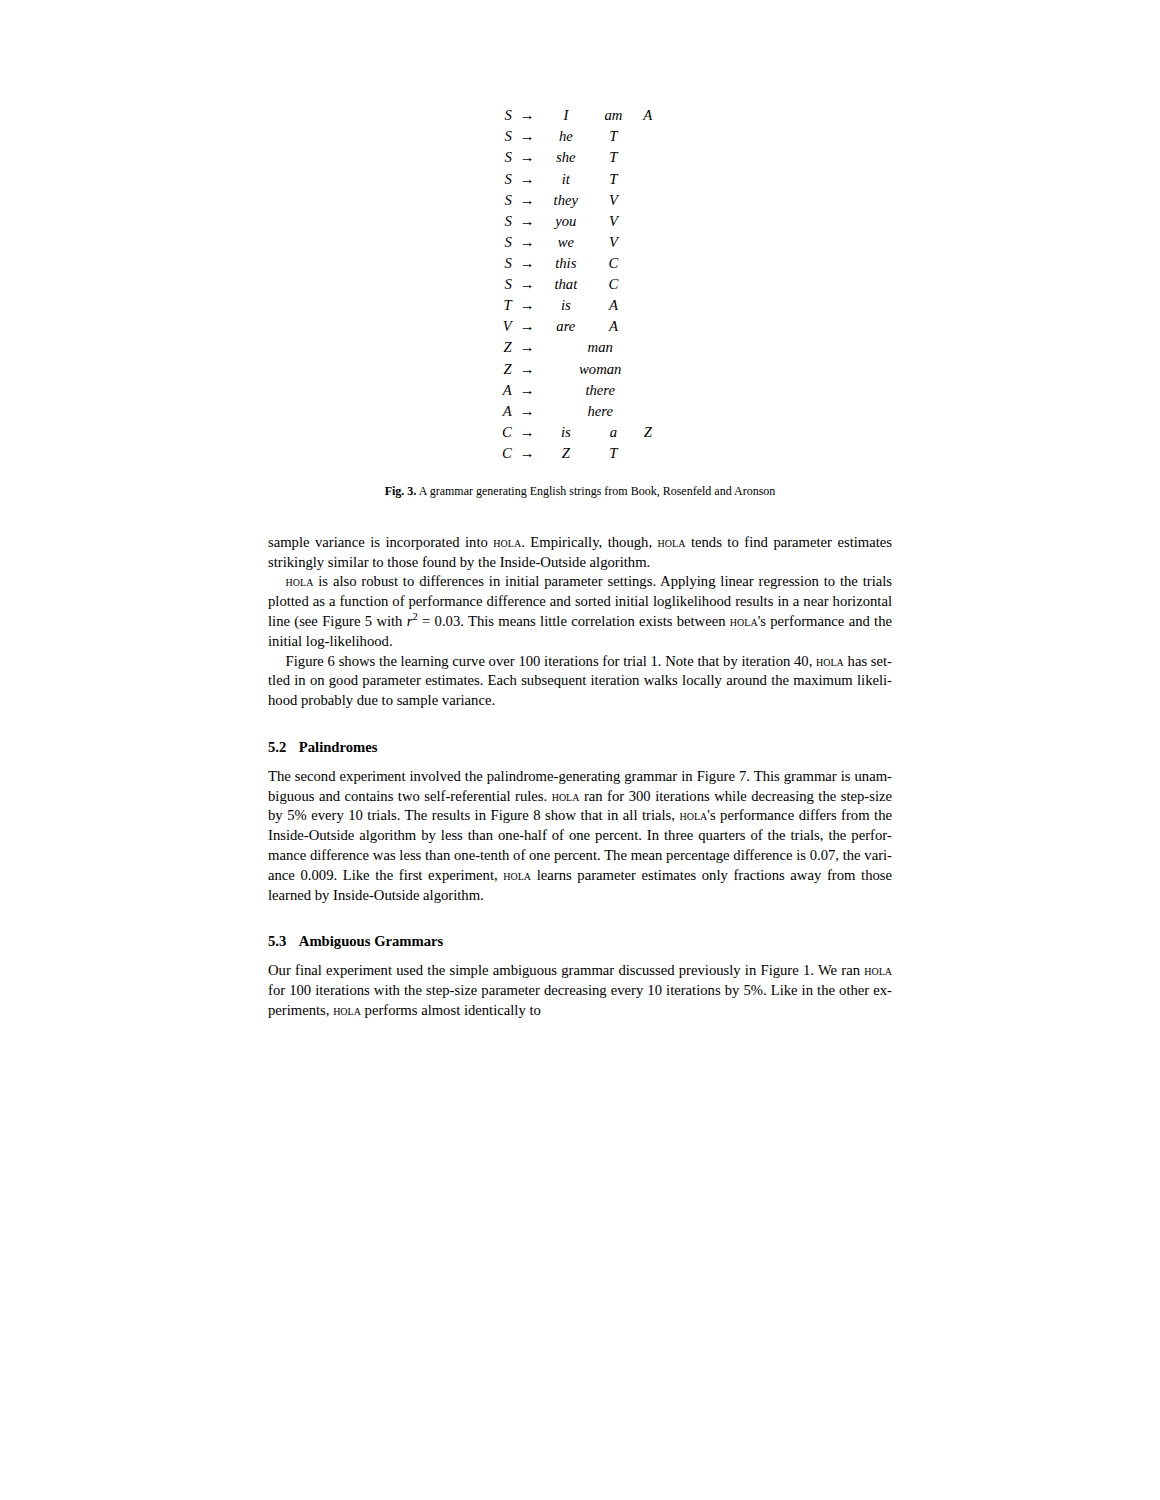| S | → | I | am | A |
| S | → | he | T | |
| S | → | she | T | |
| S | → | it | T | |
| S | → | they | V | |
| S | → | you | V | |
| S | → | we | V | |
| S | → | this | C | |
| S | → | that | C | |
| T | → | is | A | |
| V | → | are | A | |
| Z | → | man |
| Z | → | woman |
| A | → | there |
| A | → | here |
| C | → | is | a | Z |
| C | → | Z | T | |
Fig. 3. A grammar generating English strings from Book, Rosenfeld and Aronson
sample variance is incorporated into hola. Empirically, though, hola tends to find parameter estimates strikingly similar to those found by the Inside-Outside algorithm.
hola is also robust to differences in initial parameter settings. Applying linear regression to the trials plotted as a function of performance difference and sorted initial loglikelihood results in a near horizontal line (see Figure 5 with r2 = 0.03. This means little correlation exists between hola's performance and the initial log-likelihood.
Figure 6 shows the learning curve over 100 iterations for trial 1. Note that by iteration 40, hola has settled in on good parameter estimates. Each subsequent iteration walks locally around the maximum likelihood probably due to sample variance.
5.2 Palindromes
The second experiment involved the palindrome-generating grammar in Figure 7. This grammar is unambiguous and contains two self-referential rules. hola ran for 300 iterations while decreasing the step-size by 5% every 10 trials. The results in Figure 8 show that in all trials, hola's performance differs from the Inside-Outside algorithm by less than one-half of one percent. In three quarters of the trials, the performance difference was less than one-tenth of one percent. The mean percentage difference is 0.07, the variance 0.009. Like the first experiment, hola learns parameter estimates only fractions away from those learned by Inside-Outside algorithm.
5.3 Ambiguous Grammars
Our final experiment used the simple ambiguous grammar discussed previously in Figure 1. We ran hola for 100 iterations with the step-size parameter decreasing every 10 iterations by 5%. Like in the other experiments, hola performs almost identically to